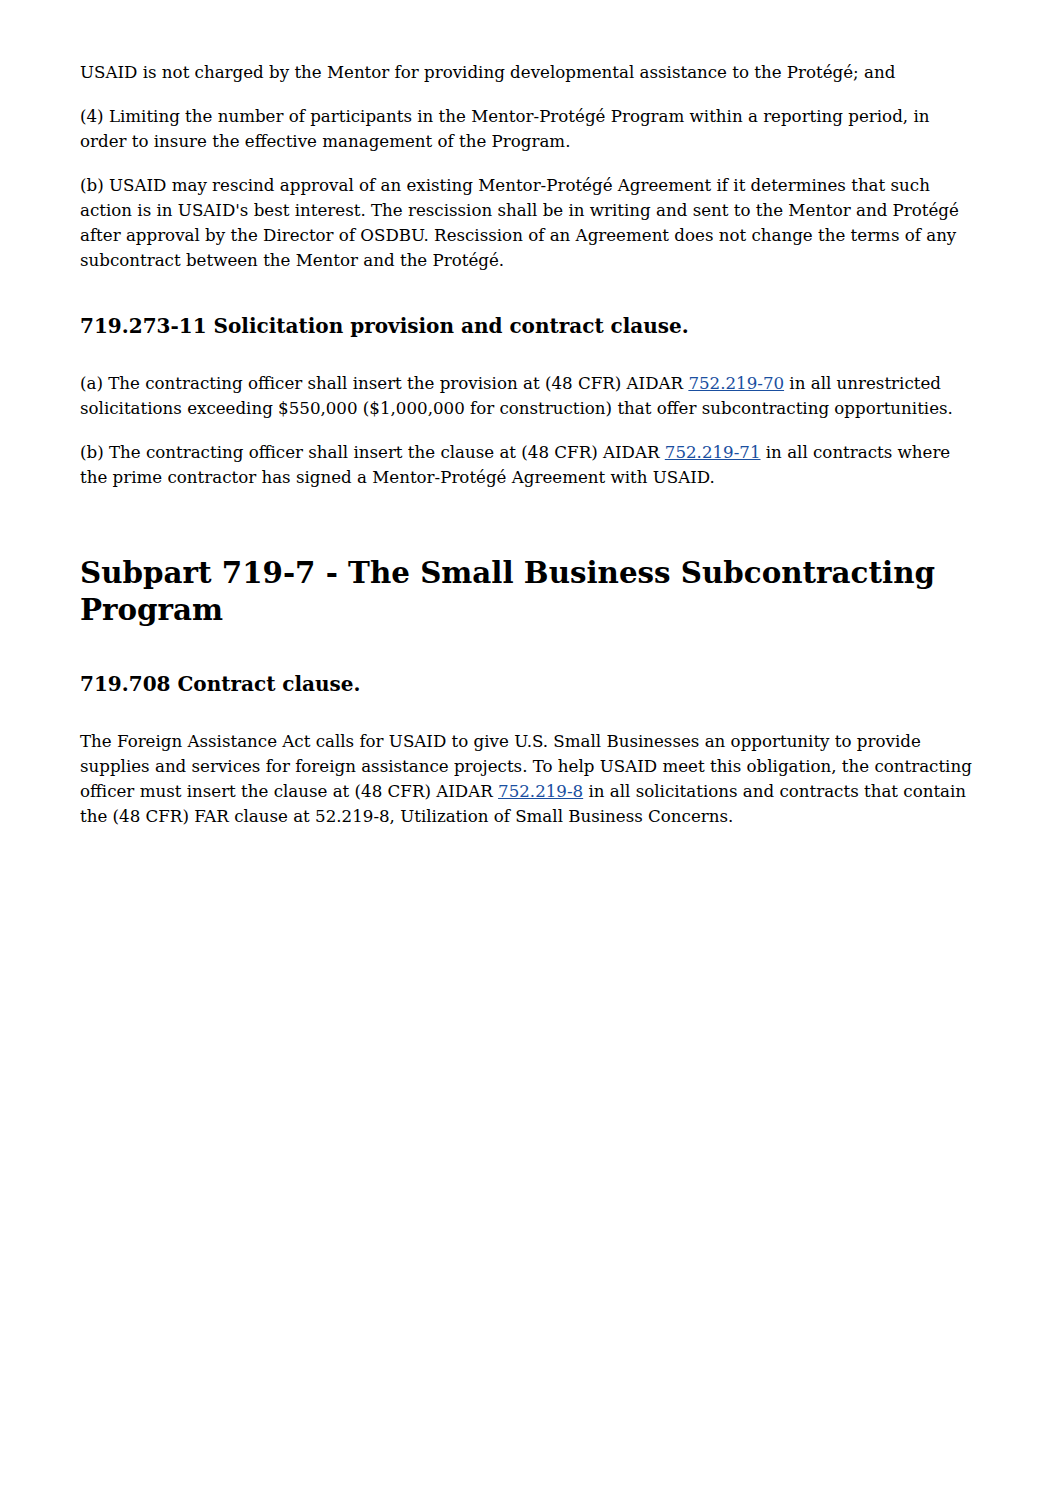USAID is not charged by the Mentor for providing developmental assistance to the Protégé; and
(4) Limiting the number of participants in the Mentor-Protégé Program within a reporting period, in order to insure the effective management of the Program.
(b) USAID may rescind approval of an existing Mentor-Protégé Agreement if it determines that such action is in USAID's best interest. The rescission shall be in writing and sent to the Mentor and Protégé after approval by the Director of OSDBU. Rescission of an Agreement does not change the terms of any subcontract between the Mentor and the Protégé.
719.273-11 Solicitation provision and contract clause.
(a) The contracting officer shall insert the provision at (48 CFR) AIDAR 752.219-70 in all unrestricted solicitations exceeding $550,000 ($1,000,000 for construction) that offer subcontracting opportunities.
(b) The contracting officer shall insert the clause at (48 CFR) AIDAR 752.219-71 in all contracts where the prime contractor has signed a Mentor-Protégé Agreement with USAID.
Subpart 719-7 - The Small Business Subcontracting Program
719.708 Contract clause.
The Foreign Assistance Act calls for USAID to give U.S. Small Businesses an opportunity to provide supplies and services for foreign assistance projects. To help USAID meet this obligation, the contracting officer must insert the clause at (48 CFR) AIDAR 752.219-8 in all solicitations and contracts that contain the (48 CFR) FAR clause at 52.219-8, Utilization of Small Business Concerns.